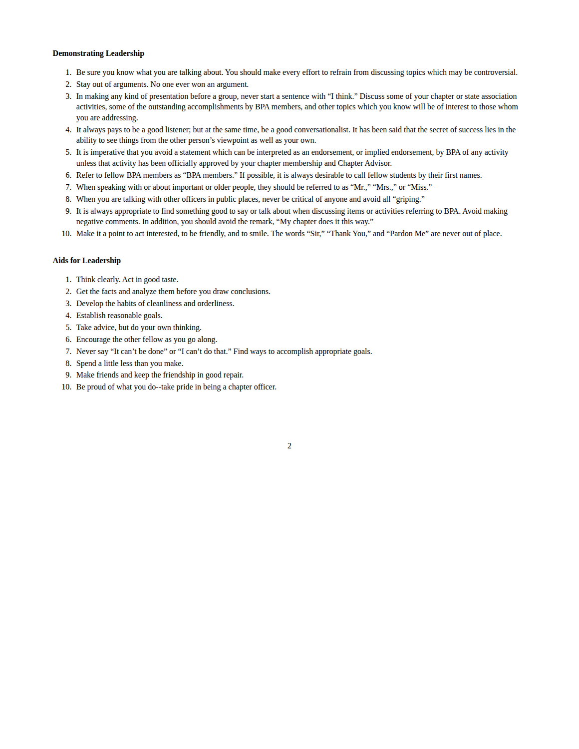Demonstrating Leadership
Be sure you know what you are talking about. You should make every effort to refrain from discussing topics which may be controversial.
Stay out of arguments. No one ever won an argument.
In making any kind of presentation before a group, never start a sentence with “I think.” Discuss some of your chapter or state association activities, some of the outstanding accomplishments by BPA members, and other topics which you know will be of interest to those whom you are addressing.
It always pays to be a good listener; but at the same time, be a good conversationalist. It has been said that the secret of success lies in the ability to see things from the other person’s viewpoint as well as your own.
It is imperative that you avoid a statement which can be interpreted as an endorsement, or implied endorsement, by BPA of any activity unless that activity has been officially approved by your chapter membership and Chapter Advisor.
Refer to fellow BPA members as “BPA members.” If possible, it is always desirable to call fellow students by their first names.
When speaking with or about important or older people, they should be referred to as “Mr.,” “Mrs.,” or “Miss.”
When you are talking with other officers in public places, never be critical of anyone and avoid all “griping.”
It is always appropriate to find something good to say or talk about when discussing items or activities referring to BPA. Avoid making negative comments. In addition, you should avoid the remark, “My chapter does it this way.”
Make it a point to act interested, to be friendly, and to smile. The words “Sir,” “Thank You,” and “Pardon Me” are never out of place.
Aids for Leadership
Think clearly. Act in good taste.
Get the facts and analyze them before you draw conclusions.
Develop the habits of cleanliness and orderliness.
Establish reasonable goals.
Take advice, but do your own thinking.
Encourage the other fellow as you go along.
Never say “It can’t be done” or “I can’t do that.” Find ways to accomplish appropriate goals.
Spend a little less than you make.
Make friends and keep the friendship in good repair.
Be proud of what you do--take pride in being a chapter officer.
2